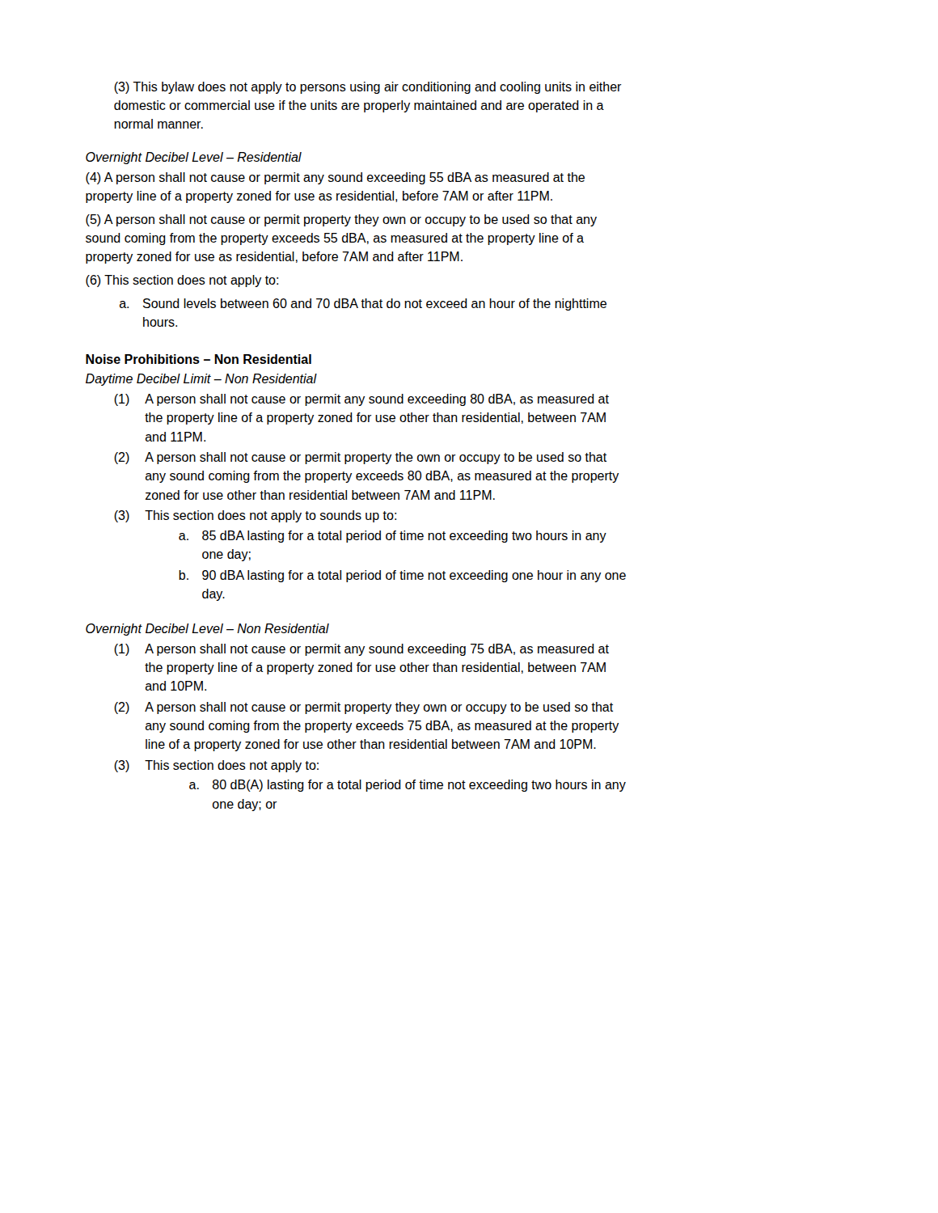(3) This bylaw does not apply to persons using air conditioning and cooling units in either domestic or commercial use if the units are properly maintained and are operated in a normal manner.
Overnight Decibel Level – Residential
(4) A person shall not cause or permit any sound exceeding 55 dBA as measured at the property line of a property zoned for use as residential, before 7AM or after 11PM.
(5) A person shall not cause or permit property they own or occupy to be used so that any sound coming from the property exceeds 55 dBA, as measured at the property line of a property zoned for use as residential, before 7AM and after 11PM.
(6) This section does not apply to:
a. Sound levels between 60 and 70 dBA that do not exceed an hour of the nighttime hours.
Noise Prohibitions – Non Residential
Daytime Decibel Limit – Non Residential
(1) A person shall not cause or permit any sound exceeding 80 dBA, as measured at the property line of a property zoned for use other than residential, between 7AM and 11PM.
(2) A person shall not cause or permit property the own or occupy to be used so that any sound coming from the property exceeds 80 dBA, as measured at the property zoned for use other than residential between 7AM and 11PM.
(3) This section does not apply to sounds up to:
a. 85 dBA lasting for a total period of time not exceeding two hours in any one day;
b. 90 dBA lasting for a total period of time not exceeding one hour in any one day.
Overnight Decibel Level – Non Residential
(1) A person shall not cause or permit any sound exceeding 75 dBA, as measured at the property line of a property zoned for use other than residential, between 7AM and 10PM.
(2) A person shall not cause or permit property they own or occupy to be used so that any sound coming from the property exceeds 75 dBA, as measured at the property line of a property zoned for use other than residential between 7AM and 10PM.
(3) This section does not apply to:
a. 80 dB(A) lasting for a total period of time not exceeding two hours in any one day; or